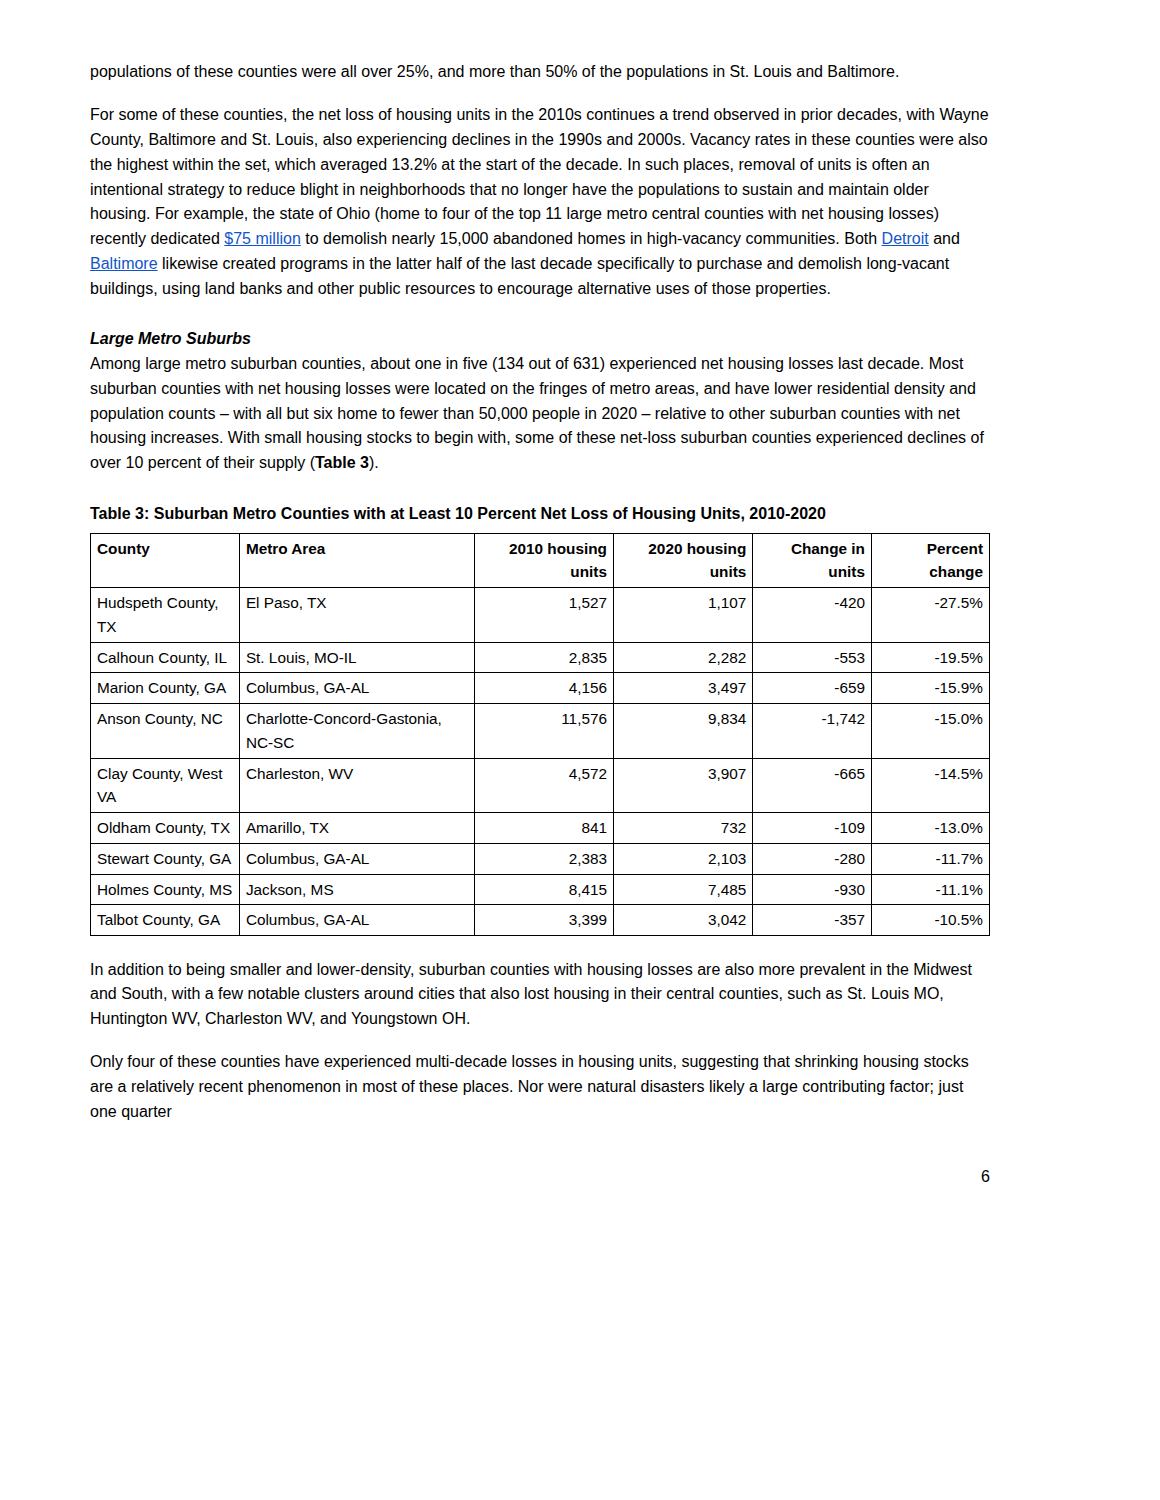populations of these counties were all over 25%, and more than 50% of the populations in St. Louis and Baltimore.
For some of these counties, the net loss of housing units in the 2010s continues a trend observed in prior decades, with Wayne County, Baltimore and St. Louis, also experiencing declines in the 1990s and 2000s. Vacancy rates in these counties were also the highest within the set, which averaged 13.2% at the start of the decade. In such places, removal of units is often an intentional strategy to reduce blight in neighborhoods that no longer have the populations to sustain and maintain older housing. For example, the state of Ohio (home to four of the top 11 large metro central counties with net housing losses) recently dedicated $75 million to demolish nearly 15,000 abandoned homes in high-vacancy communities. Both Detroit and Baltimore likewise created programs in the latter half of the last decade specifically to purchase and demolish long-vacant buildings, using land banks and other public resources to encourage alternative uses of those properties.
Large Metro Suburbs
Among large metro suburban counties, about one in five (134 out of 631) experienced net housing losses last decade. Most suburban counties with net housing losses were located on the fringes of metro areas, and have lower residential density and population counts – with all but six home to fewer than 50,000 people in 2020 – relative to other suburban counties with net housing increases. With small housing stocks to begin with, some of these net-loss suburban counties experienced declines of over 10 percent of their supply (Table 3).
Table 3: Suburban Metro Counties with at Least 10 Percent Net Loss of Housing Units, 2010-2020
| County | Metro Area | 2010 housing units | 2020 housing units | Change in units | Percent change |
| --- | --- | --- | --- | --- | --- |
| Hudspeth County, TX | El Paso, TX | 1,527 | 1,107 | -420 | -27.5% |
| Calhoun County, IL | St. Louis, MO-IL | 2,835 | 2,282 | -553 | -19.5% |
| Marion County, GA | Columbus, GA-AL | 4,156 | 3,497 | -659 | -15.9% |
| Anson County, NC | Charlotte-Concord-Gastonia, NC-SC | 11,576 | 9,834 | -1,742 | -15.0% |
| Clay County, West VA | Charleston, WV | 4,572 | 3,907 | -665 | -14.5% |
| Oldham County, TX | Amarillo, TX | 841 | 732 | -109 | -13.0% |
| Stewart County, GA | Columbus, GA-AL | 2,383 | 2,103 | -280 | -11.7% |
| Holmes County, MS | Jackson, MS | 8,415 | 7,485 | -930 | -11.1% |
| Talbot County, GA | Columbus, GA-AL | 3,399 | 3,042 | -357 | -10.5% |
In addition to being smaller and lower-density, suburban counties with housing losses are also more prevalent in the Midwest and South, with a few notable clusters around cities that also lost housing in their central counties, such as St. Louis MO, Huntington WV, Charleston WV, and Youngstown OH.
Only four of these counties have experienced multi-decade losses in housing units, suggesting that shrinking housing stocks are a relatively recent phenomenon in most of these places. Nor were natural disasters likely a large contributing factor; just one quarter
6